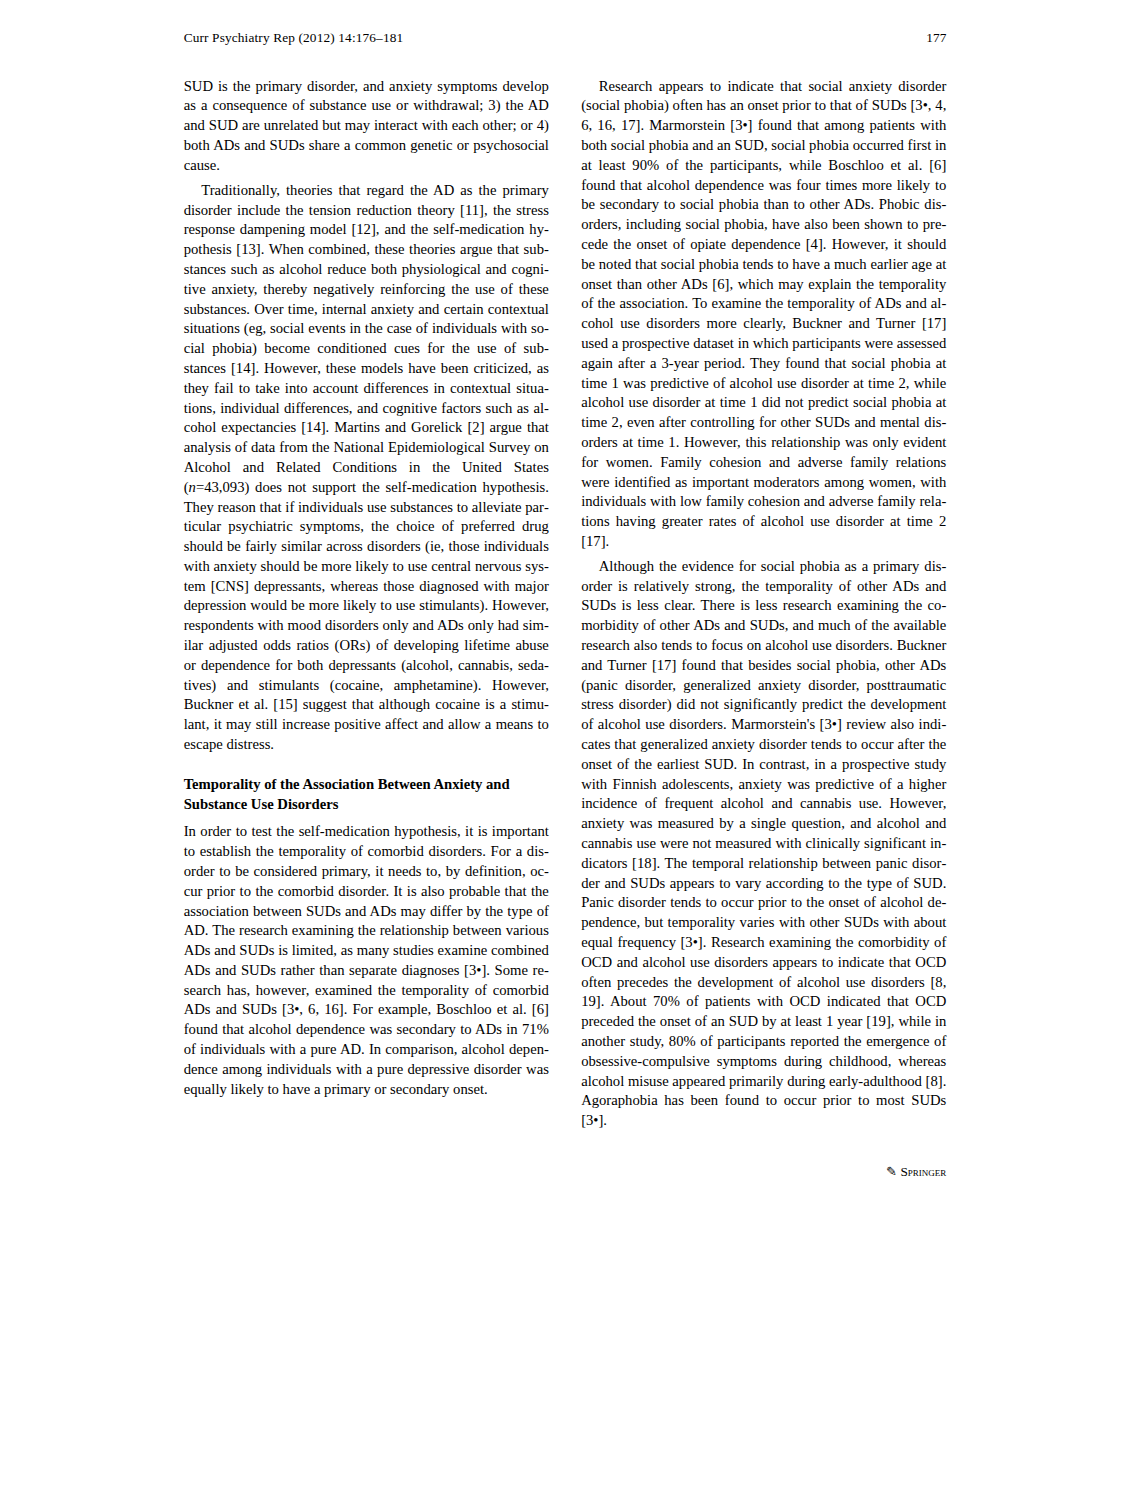Curr Psychiatry Rep (2012) 14:176–181 177
SUD is the primary disorder, and anxiety symptoms develop as a consequence of substance use or withdrawal; 3) the AD and SUD are unrelated but may interact with each other; or 4) both ADs and SUDs share a common genetic or psychosocial cause.
Traditionally, theories that regard the AD as the primary disorder include the tension reduction theory [11], the stress response dampening model [12], and the self-medication hypothesis [13]. When combined, these theories argue that substances such as alcohol reduce both physiological and cognitive anxiety, thereby negatively reinforcing the use of these substances. Over time, internal anxiety and certain contextual situations (eg, social events in the case of individuals with social phobia) become conditioned cues for the use of substances [14]. However, these models have been criticized, as they fail to take into account differences in contextual situations, individual differences, and cognitive factors such as alcohol expectancies [14]. Martins and Gorelick [2] argue that analysis of data from the National Epidemiological Survey on Alcohol and Related Conditions in the United States (n=43,093) does not support the self-medication hypothesis. They reason that if individuals use substances to alleviate particular psychiatric symptoms, the choice of preferred drug should be fairly similar across disorders (ie, those individuals with anxiety should be more likely to use central nervous system [CNS] depressants, whereas those diagnosed with major depression would be more likely to use stimulants). However, respondents with mood disorders only and ADs only had similar adjusted odds ratios (ORs) of developing lifetime abuse or dependence for both depressants (alcohol, cannabis, sedatives) and stimulants (cocaine, amphetamine). However, Buckner et al. [15] suggest that although cocaine is a stimulant, it may still increase positive affect and allow a means to escape distress.
Temporality of the Association Between Anxiety and Substance Use Disorders
In order to test the self-medication hypothesis, it is important to establish the temporality of comorbid disorders. For a disorder to be considered primary, it needs to, by definition, occur prior to the comorbid disorder. It is also probable that the association between SUDs and ADs may differ by the type of AD. The research examining the relationship between various ADs and SUDs is limited, as many studies examine combined ADs and SUDs rather than separate diagnoses [3•]. Some research has, however, examined the temporality of comorbid ADs and SUDs [3•, 6, 16]. For example, Boschloo et al. [6] found that alcohol dependence was secondary to ADs in 71% of individuals with a pure AD. In comparison, alcohol dependence among individuals with a pure depressive disorder was equally likely to have a primary or secondary onset.
Research appears to indicate that social anxiety disorder (social phobia) often has an onset prior to that of SUDs [3•, 4, 6, 16, 17]. Marmorstein [3•] found that among patients with both social phobia and an SUD, social phobia occurred first in at least 90% of the participants, while Boschloo et al. [6] found that alcohol dependence was four times more likely to be secondary to social phobia than to other ADs. Phobic disorders, including social phobia, have also been shown to precede the onset of opiate dependence [4]. However, it should be noted that social phobia tends to have a much earlier age at onset than other ADs [6], which may explain the temporality of the association. To examine the temporality of ADs and alcohol use disorders more clearly, Buckner and Turner [17] used a prospective dataset in which participants were assessed again after a 3-year period. They found that social phobia at time 1 was predictive of alcohol use disorder at time 2, while alcohol use disorder at time 1 did not predict social phobia at time 2, even after controlling for other SUDs and mental disorders at time 1. However, this relationship was only evident for women. Family cohesion and adverse family relations were identified as important moderators among women, with individuals with low family cohesion and adverse family relations having greater rates of alcohol use disorder at time 2 [17].
Although the evidence for social phobia as a primary disorder is relatively strong, the temporality of other ADs and SUDs is less clear. There is less research examining the comorbidity of other ADs and SUDs, and much of the available research also tends to focus on alcohol use disorders. Buckner and Turner [17] found that besides social phobia, other ADs (panic disorder, generalized anxiety disorder, posttraumatic stress disorder) did not significantly predict the development of alcohol use disorders. Marmorstein's [3•] review also indicates that generalized anxiety disorder tends to occur after the onset of the earliest SUD. In contrast, in a prospective study with Finnish adolescents, anxiety was predictive of a higher incidence of frequent alcohol and cannabis use. However, anxiety was measured by a single question, and alcohol and cannabis use were not measured with clinically significant indicators [18]. The temporal relationship between panic disorder and SUDs appears to vary according to the type of SUD. Panic disorder tends to occur prior to the onset of alcohol dependence, but temporality varies with other SUDs with about equal frequency [3•]. Research examining the comorbidity of OCD and alcohol use disorders appears to indicate that OCD often precedes the development of alcohol use disorders [8, 19]. About 70% of patients with OCD indicated that OCD preceded the onset of an SUD by at least 1 year [19], while in another study, 80% of participants reported the emergence of obsessive-compulsive symptoms during childhood, whereas alcohol misuse appeared primarily during early-adulthood [8]. Agoraphobia has been found to occur prior to most SUDs [3•].
✎ Springer